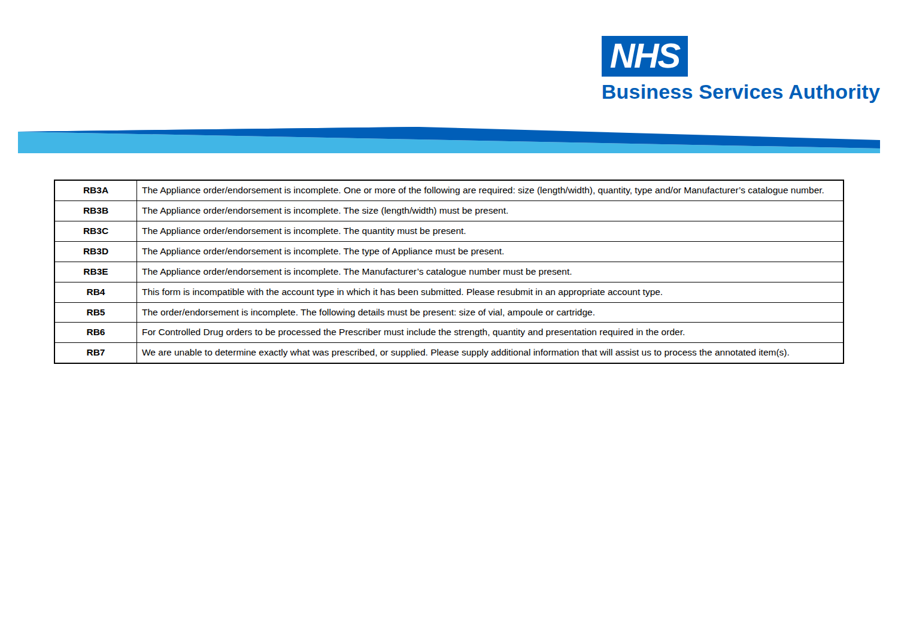NHS
Business Services Authority
| RB3A | The Appliance order/endorsement is incomplete. One or more of the following are required: size (length/width), quantity, type and/or Manufacturer’s catalogue number. |
| RB3B | The Appliance order/endorsement is incomplete. The size (length/width) must be present. |
| RB3C | The Appliance order/endorsement is incomplete. The quantity must be present. |
| RB3D | The Appliance order/endorsement is incomplete. The type of Appliance must be present. |
| RB3E | The Appliance order/endorsement is incomplete. The Manufacturer’s catalogue number must be present. |
| RB4 | This form is incompatible with the account type in which it has been submitted. Please resubmit in an appropriate account type. |
| RB5 | The order/endorsement is incomplete. The following details must be present: size of vial, ampoule or cartridge. |
| RB6 | For Controlled Drug orders to be processed the Prescriber must include the strength, quantity and presentation required in the order. |
| RB7 | We are unable to determine exactly what was prescribed, or supplied. Please supply additional information that will assist us to process the annotated item(s). |